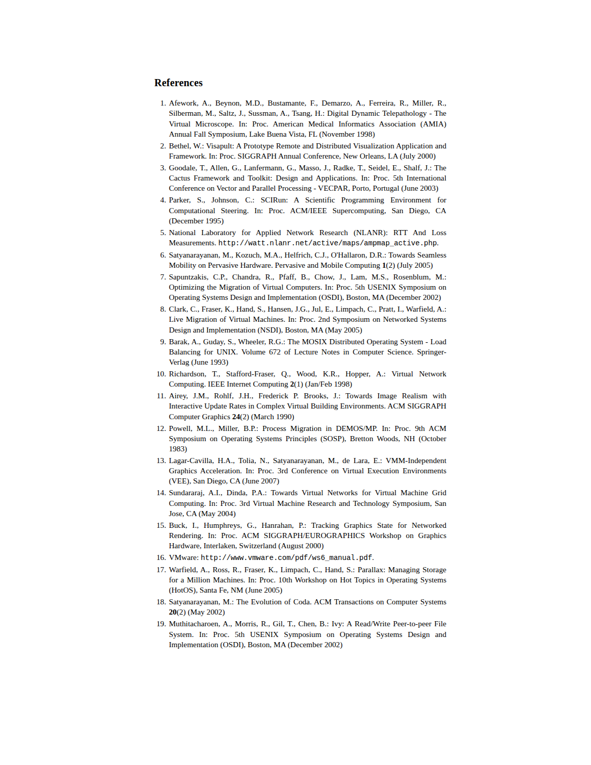References
Afework, A., Beynon, M.D., Bustamante, F., Demarzo, A., Ferreira, R., Miller, R., Silberman, M., Saltz, J., Sussman, A., Tsang, H.: Digital Dynamic Telepathology - The Virtual Microscope. In: Proc. American Medical Informatics Association (AMIA) Annual Fall Symposium, Lake Buena Vista, FL (November 1998)
Bethel, W.: Visapult: A Prototype Remote and Distributed Visualization Application and Framework. In: Proc. SIGGRAPH Annual Conference, New Orleans, LA (July 2000)
Goodale, T., Allen, G., Lanfermann, G., Masso, J., Radke, T., Seidel, E., Shalf, J.: The Cactus Framework and Toolkit: Design and Applications. In: Proc. 5th International Conference on Vector and Parallel Processing - VECPAR, Porto, Portugal (June 2003)
Parker, S., Johnson, C.: SCIRun: A Scientific Programming Environment for Computational Steering. In: Proc. ACM/IEEE Supercomputing, San Diego, CA (December 1995)
National Laboratory for Applied Network Research (NLANR): RTT And Loss Measurements. http://watt.nlanr.net/active/maps/ampmap_active.php.
Satyanarayanan, M., Kozuch, M.A., Helfrich, C.J., O'Hallaron, D.R.: Towards Seamless Mobility on Pervasive Hardware. Pervasive and Mobile Computing 1(2) (July 2005)
Sapuntzakis, C.P., Chandra, R., Pfaff, B., Chow, J., Lam, M.S., Rosenblum, M.: Optimizing the Migration of Virtual Computers. In: Proc. 5th USENIX Symposium on Operating Systems Design and Implementation (OSDI), Boston, MA (December 2002)
Clark, C., Fraser, K., Hand, S., Hansen, J.G., Jul, E., Limpach, C., Pratt, I., Warfield, A.: Live Migration of Virtual Machines. In: Proc. 2nd Symposium on Networked Systems Design and Implementation (NSDI), Boston, MA (May 2005)
Barak, A., Guday, S., Wheeler, R.G.: The MOSIX Distributed Operating System - Load Balancing for UNIX. Volume 672 of Lecture Notes in Computer Science. Springer-Verlag (June 1993)
Richardson, T., Stafford-Fraser, Q., Wood, K.R., Hopper, A.: Virtual Network Computing. IEEE Internet Computing 2(1) (Jan/Feb 1998)
Airey, J.M., Rohlf, J.H., Frederick P. Brooks, J.: Towards Image Realism with Interactive Update Rates in Complex Virtual Building Environments. ACM SIGGRAPH Computer Graphics 24(2) (March 1990)
Powell, M.L., Miller, B.P.: Process Migration in DEMOS/MP. In: Proc. 9th ACM Symposium on Operating Systems Principles (SOSP), Bretton Woods, NH (October 1983)
Lagar-Cavilla, H.A., Tolia, N., Satyanarayanan, M., de Lara, E.: VMM-Independent Graphics Acceleration. In: Proc. 3rd Conference on Virtual Execution Environments (VEE), San Diego, CA (June 2007)
Sundararaj, A.I., Dinda, P.A.: Towards Virtual Networks for Virtual Machine Grid Computing. In: Proc. 3rd Virtual Machine Research and Technology Symposium, San Jose, CA (May 2004)
Buck, I., Humphreys, G., Hanrahan, P.: Tracking Graphics State for Networked Rendering. In: Proc. ACM SIGGRAPH/EUROGRAPHICS Workshop on Graphics Hardware, Interlaken, Switzerland (August 2000)
VMware: http://www.vmware.com/pdf/ws6_manual.pdf.
Warfield, A., Ross, R., Fraser, K., Limpach, C., Hand, S.: Parallax: Managing Storage for a Million Machines. In: Proc. 10th Workshop on Hot Topics in Operating Systems (HotOS), Santa Fe, NM (June 2005)
Satyanarayanan, M.: The Evolution of Coda. ACM Transactions on Computer Systems 20(2) (May 2002)
Muthitacharoen, A., Morris, R., Gil, T., Chen, B.: Ivy: A Read/Write Peer-to-peer File System. In: Proc. 5th USENIX Symposium on Operating Systems Design and Implementation (OSDI), Boston, MA (December 2002)